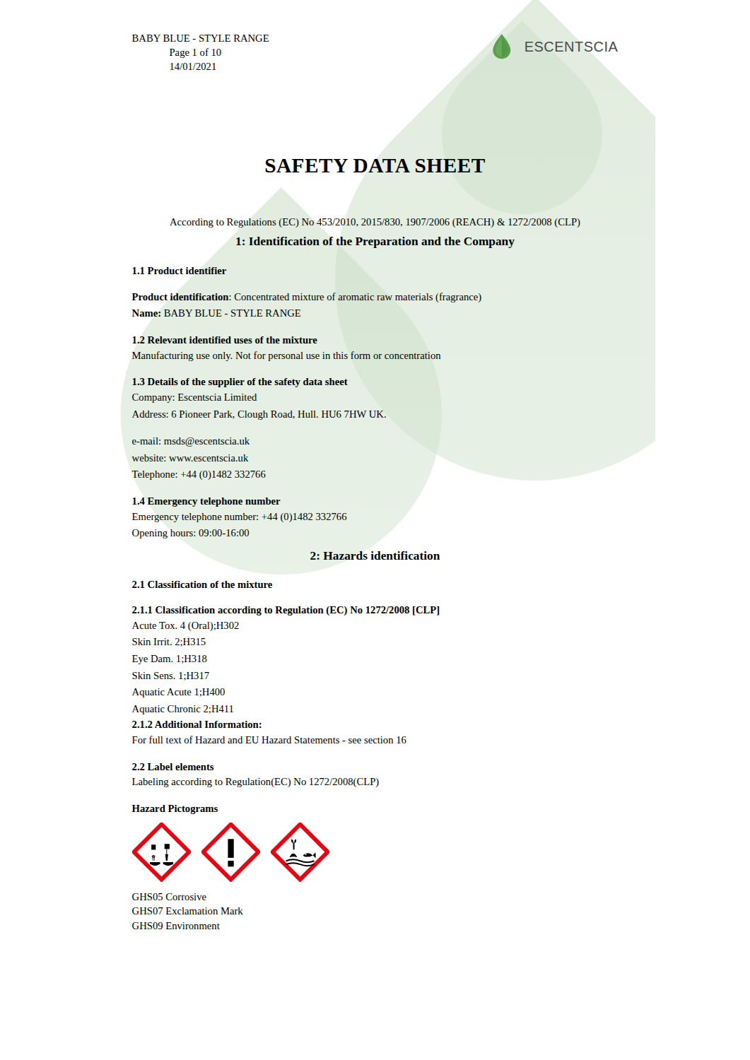BABY BLUE - STYLE RANGE
Page 1 of 10
14/01/2021
ESCENTSCIA
SAFETY DATA SHEET
According to Regulations (EC) No 453/2010, 2015/830, 1907/2006 (REACH) & 1272/2008 (CLP)
1: Identification of the Preparation and the Company
1.1 Product identifier
Product identification: Concentrated mixture of aromatic raw materials (fragrance)
Name: BABY BLUE - STYLE RANGE
1.2 Relevant identified uses of the mixture
Manufacturing use only. Not for personal use in this form or concentration
1.3 Details of the supplier of the safety data sheet
Company: Escentscia Limited
Address: 6 Pioneer Park, Clough Road, Hull. HU6 7HW UK.
e-mail: msds@escentscia.uk
website: www.escentscia.uk
Telephone: +44 (0)1482 332766
1.4 Emergency telephone number
Emergency telephone number: +44 (0)1482 332766
Opening hours: 09:00-16:00
2: Hazards identification
2.1 Classification of the mixture
2.1.1 Classification according to Regulation (EC) No 1272/2008 [CLP]
Acute Tox. 4 (Oral);H302
Skin Irrit. 2;H315
Eye Dam. 1;H318
Skin Sens. 1;H317
Aquatic Acute 1;H400
Aquatic Chronic 2;H411
2.1.2 Additional Information:
For full text of Hazard and EU Hazard Statements - see section 16
2.2 Label elements
Labeling according to Regulation(EC) No 1272/2008(CLP)
Hazard Pictograms
GHS05 Corrosive
GHS07 Exclamation Mark
GHS09 Environment